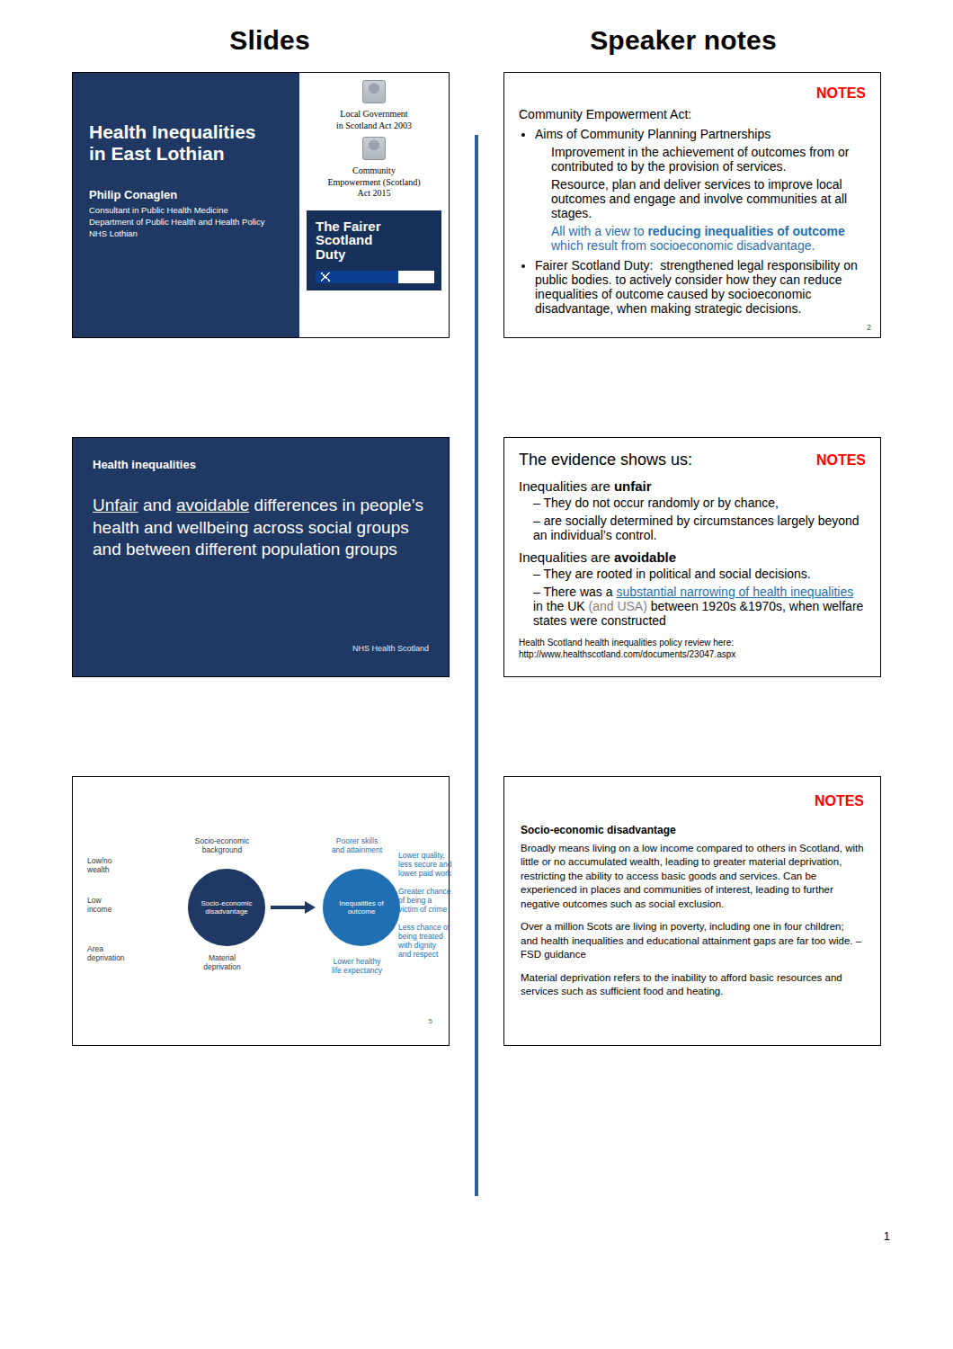Slides
Speaker notes
Health Inequalities
in East Lothian
Philip Conaglen
Consultant in Public Health Medicine
Department of Public Health and Health Policy
NHS Lothian
Local Government
in Scotland Act 2003
Community
Empowerment (Scotland)
Act 2015
The Fairer
Scotland
Duty
NOTES
Community Empowerment Act:
Aims of Community Planning Partnerships
Improvement in the achievement of outcomes from or contributed to by the provision of services.
Resource, plan and deliver services to improve local outcomes and engage and involve communities at all stages.
All with a view to reducing inequalities of outcome which result from socioeconomic disadvantage.
Fairer Scotland Duty: strengthened legal responsibility on public bodies. to actively consider how they can reduce inequalities of outcome caused by socioeconomic disadvantage, when making strategic decisions.
2
Health inequalities
Unfair and avoidable differences in people’s health and wellbeing across social groups and between different population groups
NHS Health Scotland
The evidence shows us: NOTES
Inequalities are unfair
They do not occur randomly or by chance,
are socially determined by circumstances largely beyond an individual’s control.
Inequalities are avoidable
They are rooted in political and social decisions.
There was a substantial narrowing of health inequalities in the UK (and USA) between 1920s &1970s, when welfare states were constructed
Health Scotland health inequalities policy review here:
http://www.healthscotland.com/documents/23047.aspx
Low/no
wealth
Low
income
Area
deprivation
Socio-economic
background
Material
deprivation
Socio-economic
disadvantage
Inequalities of
outcome
Poorer skills
and attainment
Lower quality,
less secure and
lower paid work
Greater chance
of being a
victim of crime
Less chance of
being treated
with dignity
and respect
Lower healthy
life expectancy
5
NOTES
Socio-economic disadvantage
Broadly means living on a low income compared to others in Scotland, with little or no accumulated wealth, leading to greater material deprivation, restricting the ability to access basic goods and services. Can be experienced in places and communities of interest, leading to further negative outcomes such as social exclusion.
Over a million Scots are living in poverty, including one in four children; and health inequalities and educational attainment gaps are far too wide. – FSD guidance
Material deprivation refers to the inability to afford basic resources and services such as sufficient food and heating.
1